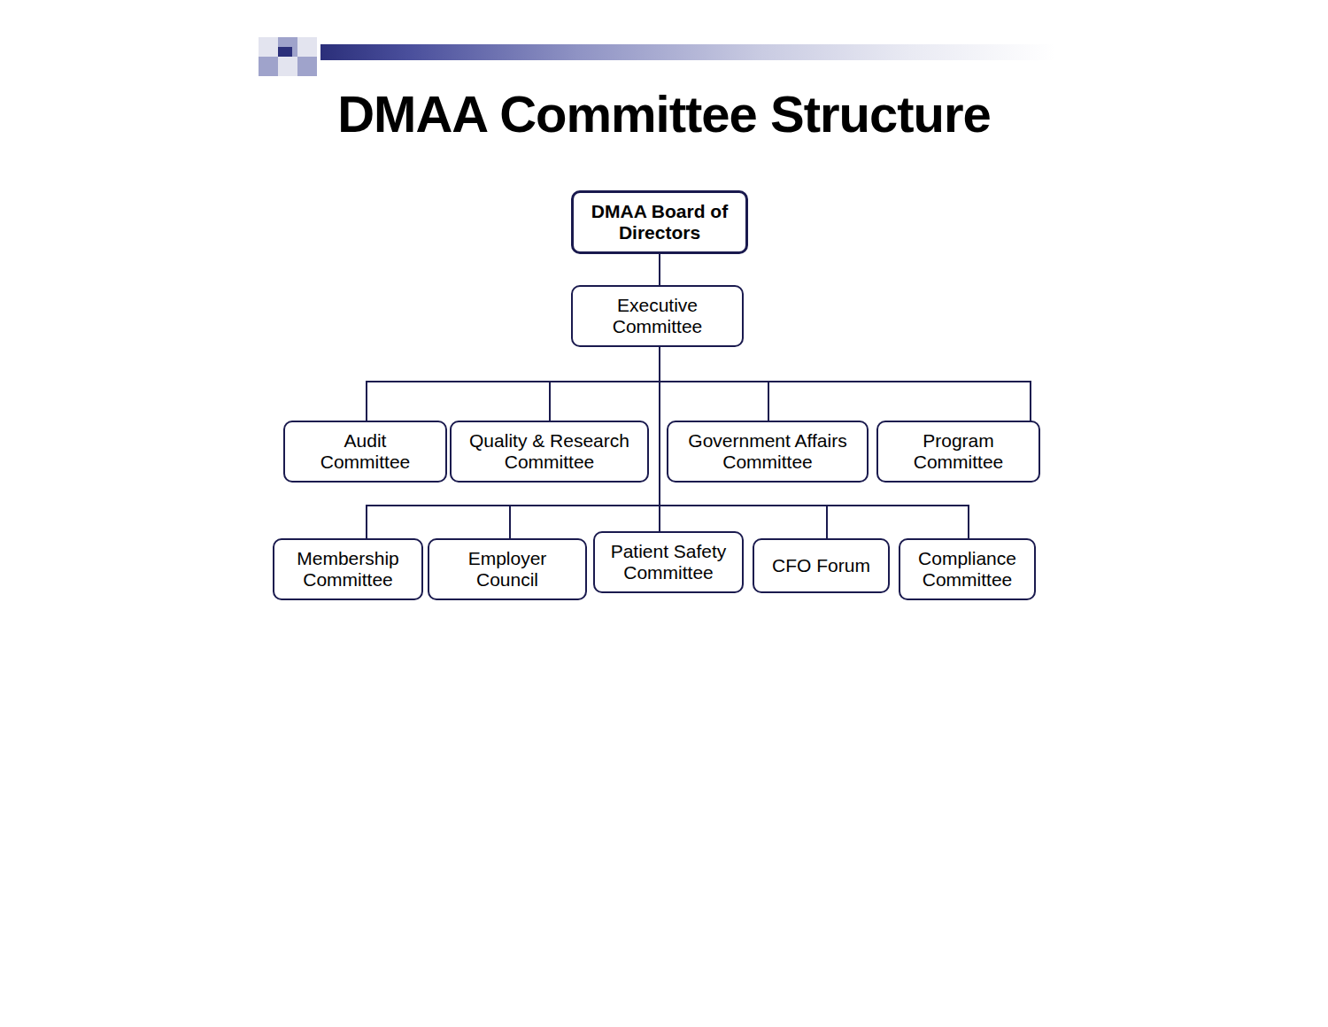DMAA Committee Structure
DMAA Board of
Directors
Executive
Committee
Audit
Committee
Quality & Research
Committee
Government Affairs
Committee
Program
Committee
Membership
Committee
Employer
Council
Patient Safety
Committee
CFO Forum
Compliance
Committee